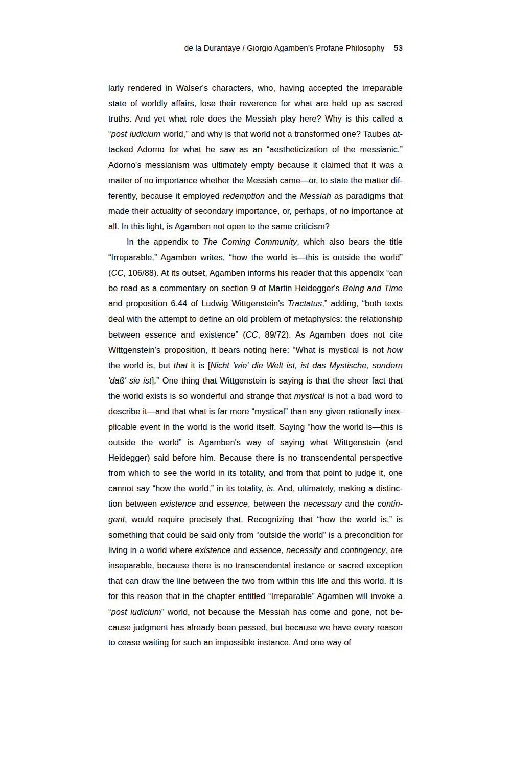de la Durantaye / Giorgio Agamben's Profane Philosophy53
larly rendered in Walser's characters, who, having accepted the irreparable state of worldly affairs, lose their reverence for what are held up as sacred truths. And yet what role does the Messiah play here? Why is this called a “post iudicium world,” and why is that world not a transformed one? Taubes attacked Adorno for what he saw as an “aestheticization of the messianic.” Adorno's messianism was ultimately empty because it claimed that it was a matter of no importance whether the Messiah came—or, to state the matter differently, because it employed redemption and the Messiah as paradigms that made their actuality of secondary importance, or, perhaps, of no importance at all. In this light, is Agamben not open to the same criticism?
In the appendix to The Coming Community, which also bears the title “Irreparable,” Agamben writes, “how the world is—this is outside the world” (CC, 106/88). At its outset, Agamben informs his reader that this appendix “can be read as a commentary on section 9 of Martin Heidegger's Being and Time and proposition 6.44 of Ludwig Wittgenstein's Tractatus,” adding, “both texts deal with the attempt to define an old problem of metaphysics: the relationship between essence and existence” (CC, 89/72). As Agamben does not cite Wittgenstein's proposition, it bears noting here: “What is mystical is not how the world is, but that it is [Nicht 'wie' die Welt ist, ist das Mystische, sondern 'daß' sie ist].” One thing that Wittgenstein is saying is that the sheer fact that the world exists is so wonderful and strange that mystical is not a bad word to describe it—and that what is far more “mystical” than any given rationally inexplicable event in the world is the world itself. Saying “how the world is—this is outside the world” is Agamben's way of saying what Wittgenstein (and Heidegger) said before him. Because there is no transcendental perspective from which to see the world in its totality, and from that point to judge it, one cannot say “how the world,” in its totality, is. And, ultimately, making a distinction between existence and essence, between the necessary and the contingent, would require precisely that. Recognizing that “how the world is,” is something that could be said only from “outside the world” is a precondition for living in a world where existence and essence, necessity and contingency, are inseparable, because there is no transcendental instance or sacred exception that can draw the line between the two from within this life and this world. It is for this reason that in the chapter entitled “Irreparable” Agamben will invoke a “post iudicium” world, not because the Messiah has come and gone, not because judgment has already been passed, but because we have every reason to cease waiting for such an impossible instance. And one way of